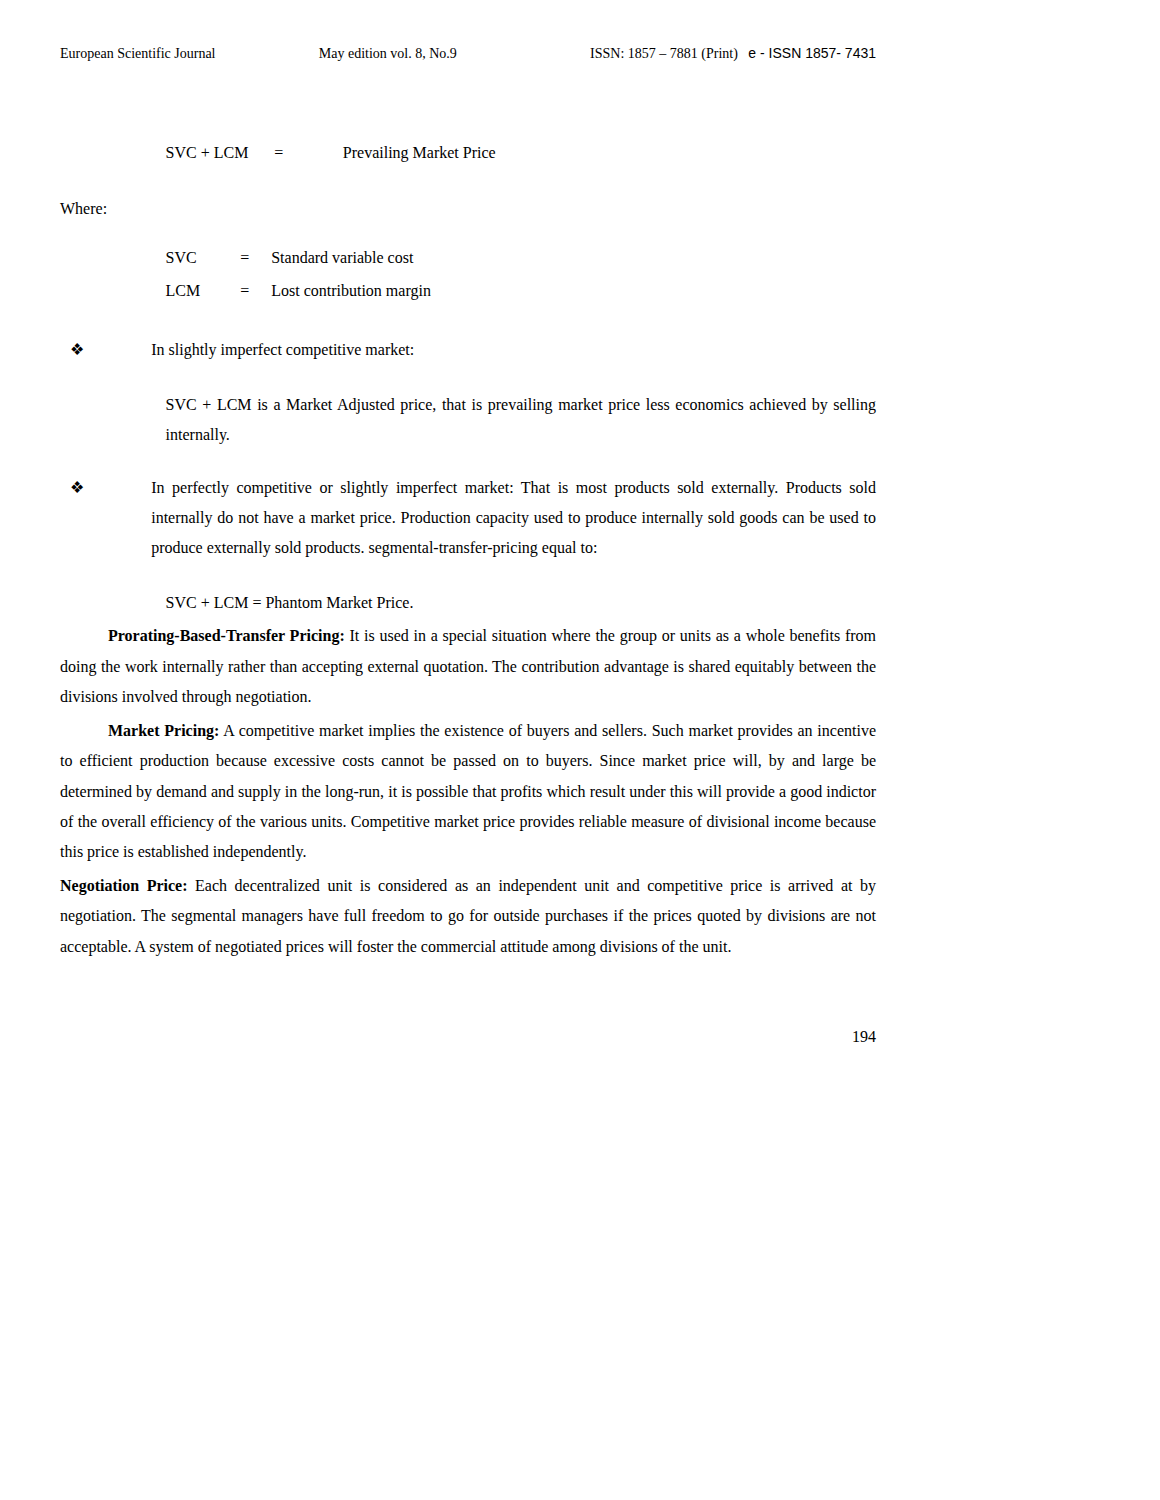European Scientific Journal May edition vol. 8, No.9 ISSN: 1857 – 7881 (Print) e - ISSN 1857- 7431
SVC + LCM = Prevailing Market Price
Where:
SVC=Standard variable cost
LCM=Lost contribution margin
❖
In slightly imperfect competitive market:
SVC + LCM is a Market Adjusted price, that is prevailing market price less economics achieved by selling internally.
❖
In perfectly competitive or slightly imperfect market: That is most products sold externally. Products sold internally do not have a market price. Production capacity used to produce internally sold goods can be used to produce externally sold products. segmental-transfer-pricing equal to:
SVC + LCM = Phantom Market Price.
Prorating-Based-Transfer Pricing: It is used in a special situation where the group or units as a whole benefits from doing the work internally rather than accepting external quotation. The contribution advantage is shared equitably between the divisions involved through negotiation.
Market Pricing: A competitive market implies the existence of buyers and sellers. Such market provides an incentive to efficient production because excessive costs cannot be passed on to buyers. Since market price will, by and large be determined by demand and supply in the long-run, it is possible that profits which result under this will provide a good indictor of the overall efficiency of the various units. Competitive market price provides reliable measure of divisional income because this price is established independently.
Negotiation Price: Each decentralized unit is considered as an independent unit and competitive price is arrived at by negotiation. The segmental managers have full freedom to go for outside purchases if the prices quoted by divisions are not acceptable. A system of negotiated prices will foster the commercial attitude among divisions of the unit.
194